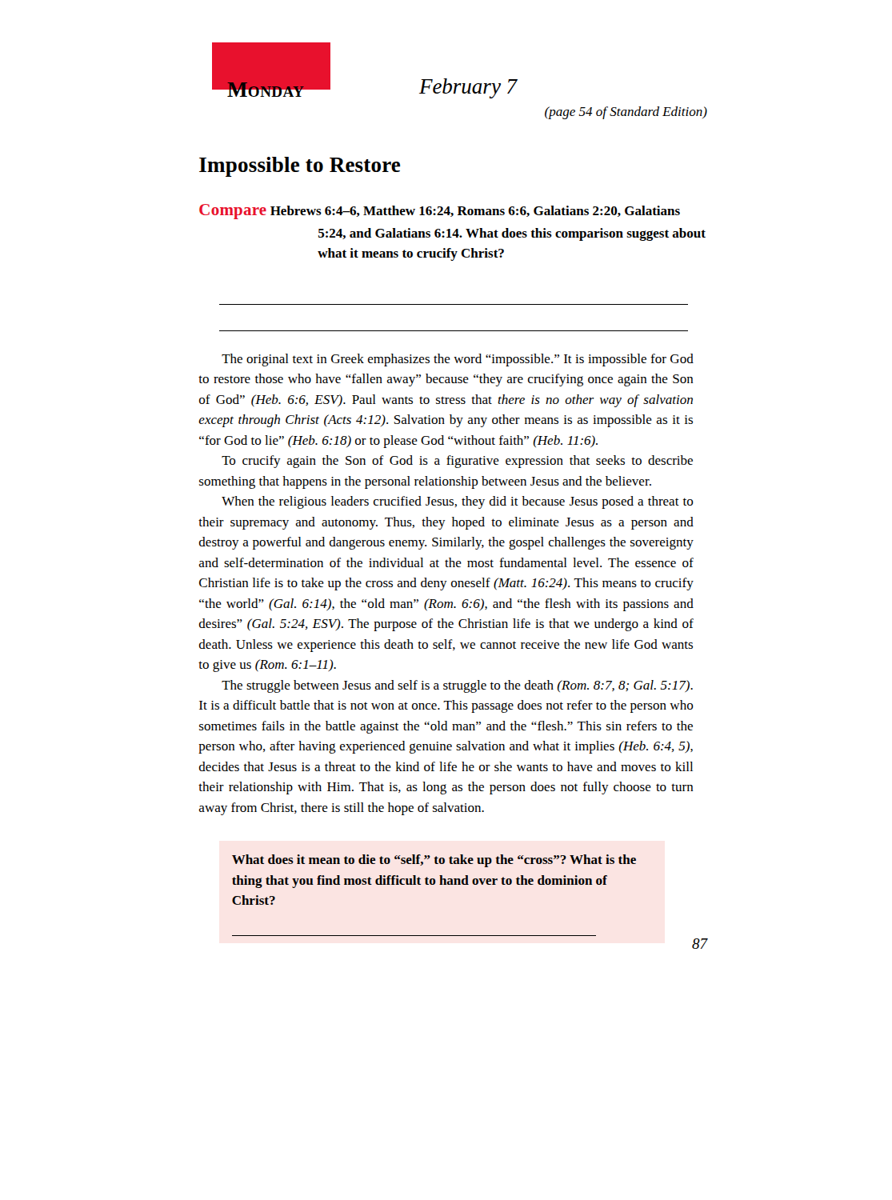Monday
February 7
(page 54 of Standard Edition)
Impossible to Restore
Compare Hebrews 6:4–6, Matthew 16:24, Romans 6:6, Galatians 2:20, Galatians 5:24, and Galatians 6:14. What does this comparison suggest about what it means to crucify Christ?
The original text in Greek emphasizes the word “impossible.” It is impossible for God to restore those who have “fallen away” because “they are crucifying once again the Son of God” (Heb. 6:6, ESV). Paul wants to stress that there is no other way of salvation except through Christ (Acts 4:12). Salvation by any other means is as impossible as it is “for God to lie” (Heb. 6:18) or to please God “without faith” (Heb. 11:6).
To crucify again the Son of God is a figurative expression that seeks to describe something that happens in the personal relationship between Jesus and the believer.
When the religious leaders crucified Jesus, they did it because Jesus posed a threat to their supremacy and autonomy. Thus, they hoped to eliminate Jesus as a person and destroy a powerful and dangerous enemy. Similarly, the gospel challenges the sovereignty and self-determination of the individual at the most fundamental level. The essence of Christian life is to take up the cross and deny oneself (Matt. 16:24). This means to crucify “the world” (Gal. 6:14), the “old man” (Rom. 6:6), and “the flesh with its passions and desires” (Gal. 5:24, ESV). The purpose of the Christian life is that we undergo a kind of death. Unless we experience this death to self, we cannot receive the new life God wants to give us (Rom. 6:1–11).
The struggle between Jesus and self is a struggle to the death (Rom. 8:7, 8; Gal. 5:17). It is a difficult battle that is not won at once. This passage does not refer to the person who sometimes fails in the battle against the “old man” and the “flesh.” This sin refers to the person who, after having experienced genuine salvation and what it implies (Heb. 6:4, 5), decides that Jesus is a threat to the kind of life he or she wants to have and moves to kill their relationship with Him. That is, as long as the person does not fully choose to turn away from Christ, there is still the hope of salvation.
What does it mean to die to “self,” to take up the “cross”? What is the thing that you find most difficult to hand over to the dominion of Christ?
87